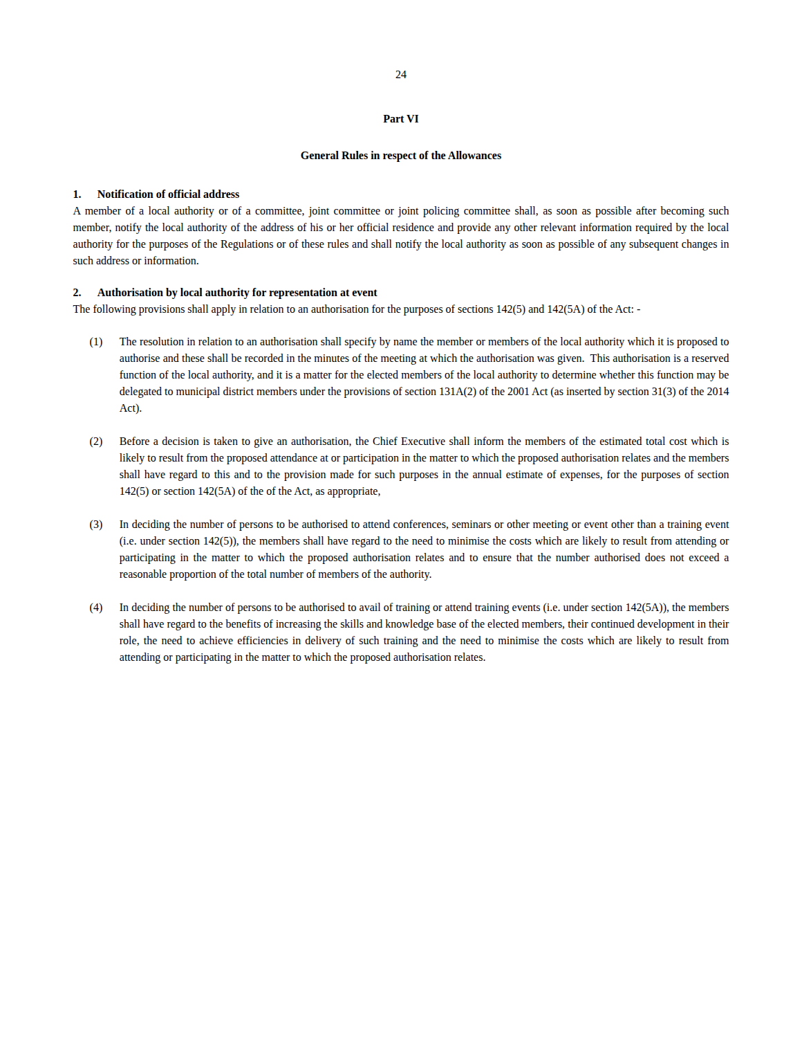24
Part VI
General Rules in respect of the Allowances
1. Notification of official address
A member of a local authority or of a committee, joint committee or joint policing committee shall, as soon as possible after becoming such member, notify the local authority of the address of his or her official residence and provide any other relevant information required by the local authority for the purposes of the Regulations or of these rules and shall notify the local authority as soon as possible of any subsequent changes in such address or information.
2. Authorisation by local authority for representation at event
The following provisions shall apply in relation to an authorisation for the purposes of sections 142(5) and 142(5A) of the Act: -
(1) The resolution in relation to an authorisation shall specify by name the member or members of the local authority which it is proposed to authorise and these shall be recorded in the minutes of the meeting at which the authorisation was given. This authorisation is a reserved function of the local authority, and it is a matter for the elected members of the local authority to determine whether this function may be delegated to municipal district members under the provisions of section 131A(2) of the 2001 Act (as inserted by section 31(3) of the 2014 Act).
(2) Before a decision is taken to give an authorisation, the Chief Executive shall inform the members of the estimated total cost which is likely to result from the proposed attendance at or participation in the matter to which the proposed authorisation relates and the members shall have regard to this and to the provision made for such purposes in the annual estimate of expenses, for the purposes of section 142(5) or section 142(5A) of the of the Act, as appropriate,
(3) In deciding the number of persons to be authorised to attend conferences, seminars or other meeting or event other than a training event (i.e. under section 142(5)), the members shall have regard to the need to minimise the costs which are likely to result from attending or participating in the matter to which the proposed authorisation relates and to ensure that the number authorised does not exceed a reasonable proportion of the total number of members of the authority.
(4) In deciding the number of persons to be authorised to avail of training or attend training events (i.e. under section 142(5A)), the members shall have regard to the benefits of increasing the skills and knowledge base of the elected members, their continued development in their role, the need to achieve efficiencies in delivery of such training and the need to minimise the costs which are likely to result from attending or participating in the matter to which the proposed authorisation relates.